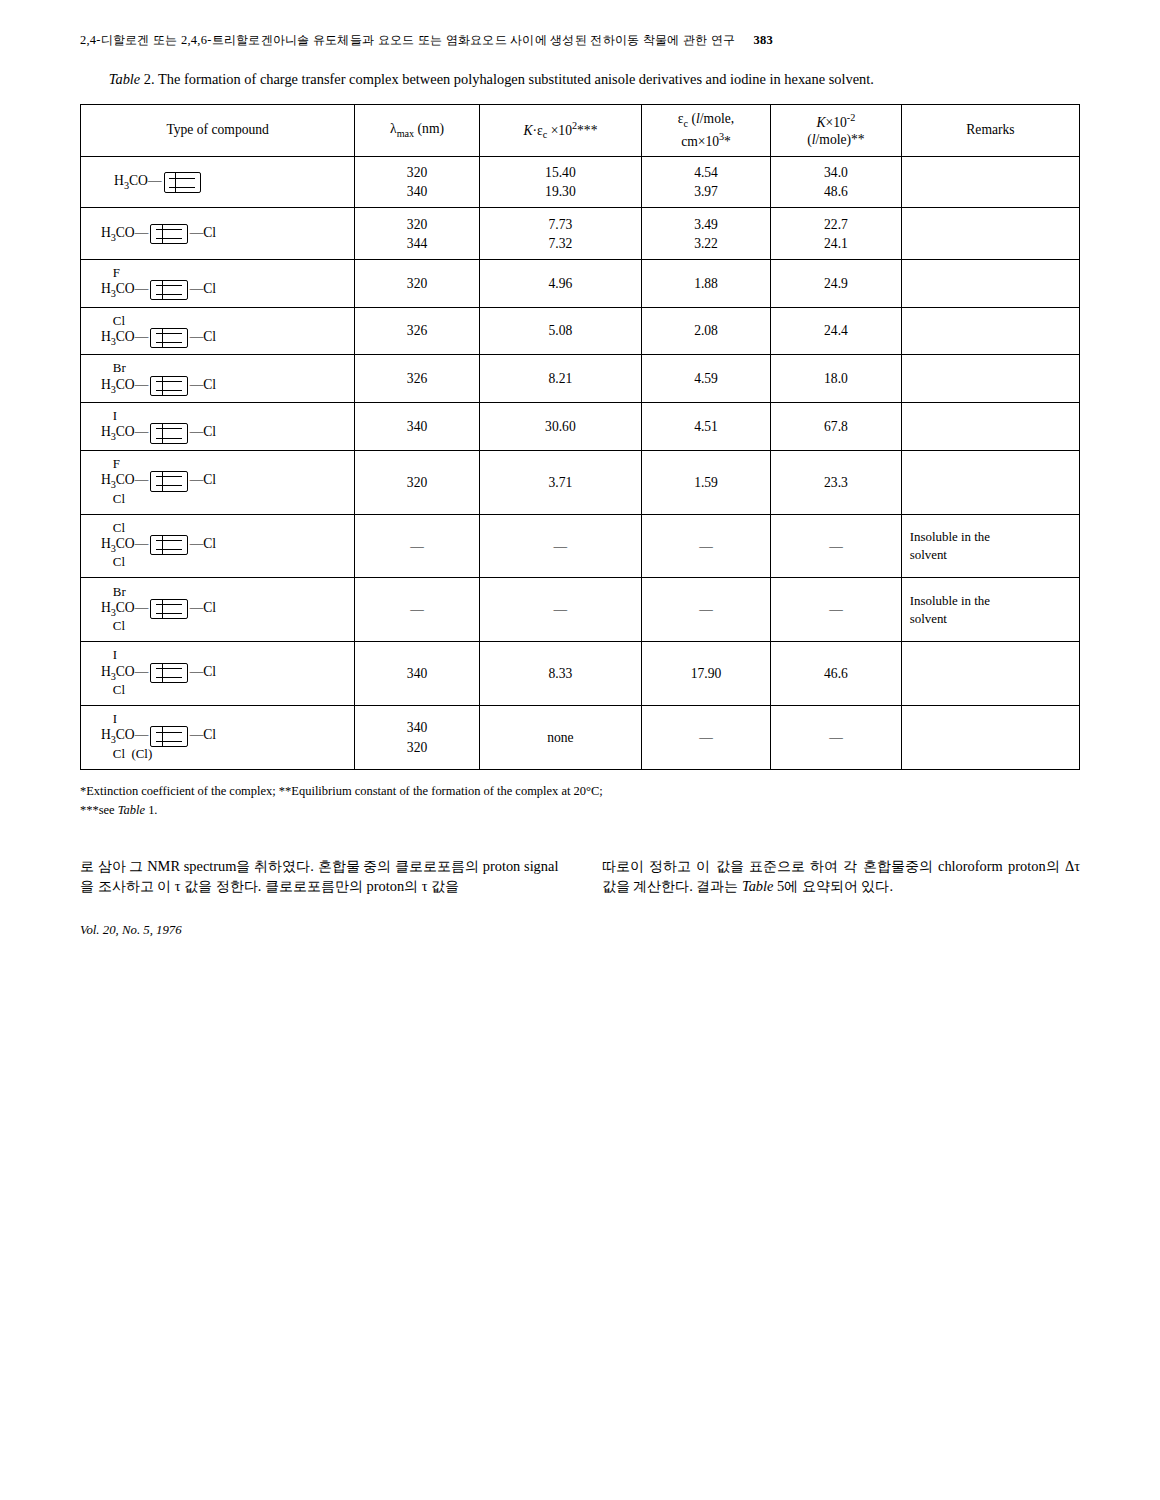2,4-디할로겐 또는 2,4,6-트리할로겐아니솔 유도체들과 요오드 또는 염화요오드 사이에 생성된 전하이동 착물에 관한 연구 383
Table 2. The formation of charge transfer complex between polyhalogen substituted anisole derivatives and iodine in hexane solvent.
| Type of compound | λ max (nm) | K ·ε c ×10 2 *** | ε c ( l /mole, cm×10 3 * | K ×10 -2 ( l /mole)** | Remarks |
| --- | --- | --- | --- | --- | --- |
| H 3 CO— | 320 340 | 15.40 19.30 | 4.54 3.97 | 34.0 48.6 | |
| H 3 CO— —Cl | 320 344 | 7.73 7.32 | 3.49 3.22 | 22.7 24.1 | |
| F H 3 CO— —Cl | 320 | 4.96 | 1.88 | 24.9 | |
| Cl H 3 CO— —Cl | 326 | 5.08 | 2.08 | 24.4 | |
| Br H 3 CO— —Cl | 326 | 8.21 | 4.59 | 18.0 | |
| I H 3 CO— —Cl | 340 | 30.60 | 4.51 | 67.8 | |
| F H 3 CO— —Cl Cl | 320 | 3.71 | 1.59 | 23.3 | |
| Cl H 3 CO— —Cl Cl | — | — | — | — | Insoluble in the solvent |
| Br H 3 CO— —Cl Cl | — | — | — | — | Insoluble in the solvent |
| I H 3 CO— —Cl Cl | 340 | 8.33 | 17.90 | 46.6 | |
| I H 3 CO— —Cl Cl (Cl) | 340 320 | none | — | — | |
*Extinction coefficient of the complex; **Equilibrium constant of the formation of the complex at 20°C;
***see Table 1.
로 삼아 그 NMR spectrum을 취하였다. 혼합물 중의 클로로포름의 proton signal을 조사하고 이 τ 값을 정한다. 클로로포름만의 proton의 τ 값을
따로이 정하고 이 값을 표준으로 하여 각 혼합물중의 chloroform proton의 Δτ 값을 계산한다. 결과는 Table 5에 요약되어 있다.
Vol. 20, No. 5, 1976